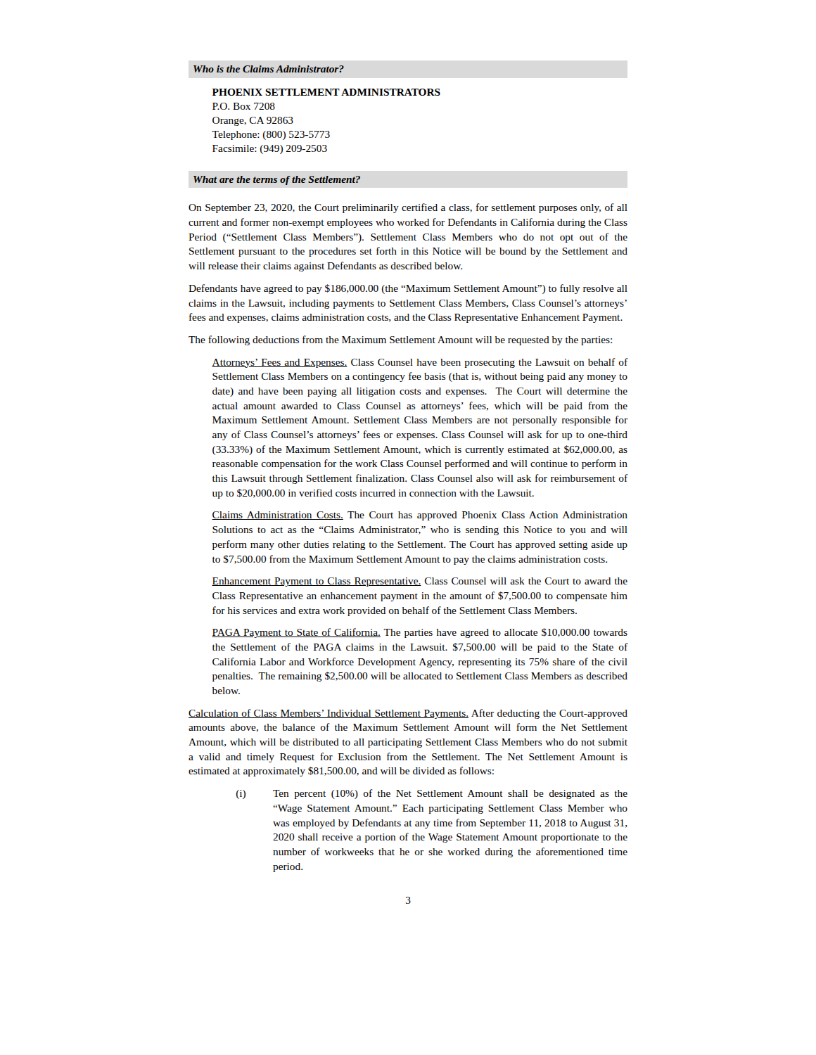Who is the Claims Administrator?
PHOENIX SETTLEMENT ADMINISTRATORS
P.O. Box 7208
Orange, CA 92863
Telephone: (800) 523-5773
Facsimile: (949) 209-2503
What are the terms of the Settlement?
On September 23, 2020, the Court preliminarily certified a class, for settlement purposes only, of all current and former non-exempt employees who worked for Defendants in California during the Class Period (“Settlement Class Members”). Settlement Class Members who do not opt out of the Settlement pursuant to the procedures set forth in this Notice will be bound by the Settlement and will release their claims against Defendants as described below.
Defendants have agreed to pay $186,000.00 (the “Maximum Settlement Amount”) to fully resolve all claims in the Lawsuit, including payments to Settlement Class Members, Class Counsel’s attorneys’ fees and expenses, claims administration costs, and the Class Representative Enhancement Payment.
The following deductions from the Maximum Settlement Amount will be requested by the parties:
Attorneys’ Fees and Expenses. Class Counsel have been prosecuting the Lawsuit on behalf of Settlement Class Members on a contingency fee basis (that is, without being paid any money to date) and have been paying all litigation costs and expenses. The Court will determine the actual amount awarded to Class Counsel as attorneys’ fees, which will be paid from the Maximum Settlement Amount. Settlement Class Members are not personally responsible for any of Class Counsel’s attorneys’ fees or expenses. Class Counsel will ask for up to one-third (33.33%) of the Maximum Settlement Amount, which is currently estimated at $62,000.00, as reasonable compensation for the work Class Counsel performed and will continue to perform in this Lawsuit through Settlement finalization. Class Counsel also will ask for reimbursement of up to $20,000.00 in verified costs incurred in connection with the Lawsuit.
Claims Administration Costs. The Court has approved Phoenix Class Action Administration Solutions to act as the “Claims Administrator,” who is sending this Notice to you and will perform many other duties relating to the Settlement. The Court has approved setting aside up to $7,500.00 from the Maximum Settlement Amount to pay the claims administration costs.
Enhancement Payment to Class Representative. Class Counsel will ask the Court to award the Class Representative an enhancement payment in the amount of $7,500.00 to compensate him for his services and extra work provided on behalf of the Settlement Class Members.
PAGA Payment to State of California. The parties have agreed to allocate $10,000.00 towards the Settlement of the PAGA claims in the Lawsuit. $7,500.00 will be paid to the State of California Labor and Workforce Development Agency, representing its 75% share of the civil penalties. The remaining $2,500.00 will be allocated to Settlement Class Members as described below.
Calculation of Class Members’ Individual Settlement Payments. After deducting the Court-approved amounts above, the balance of the Maximum Settlement Amount will form the Net Settlement Amount, which will be distributed to all participating Settlement Class Members who do not submit a valid and timely Request for Exclusion from the Settlement. The Net Settlement Amount is estimated at approximately $81,500.00, and will be divided as follows:
(i)
Ten percent (10%) of the Net Settlement Amount shall be designated as the “Wage Statement Amount.” Each participating Settlement Class Member who was employed by Defendants at any time from September 11, 2018 to August 31, 2020 shall receive a portion of the Wage Statement Amount proportionate to the number of workweeks that he or she worked during the aforementioned time period.
3